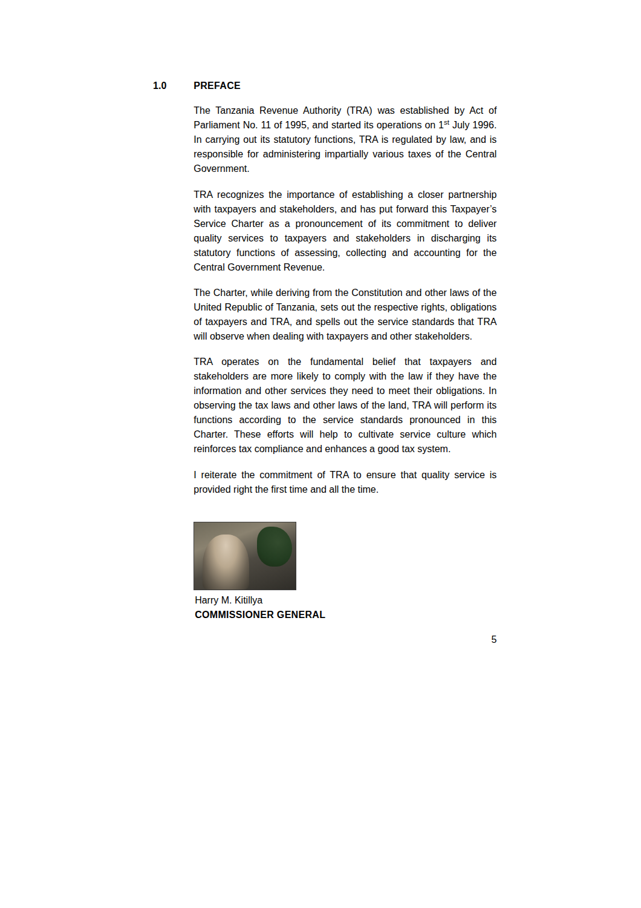1.0 PREFACE
The Tanzania Revenue Authority (TRA) was established by Act of Parliament No. 11 of 1995, and started its operations on 1st July 1996. In carrying out its statutory functions, TRA is regulated by law, and is responsible for administering impartially various taxes of the Central Government.
TRA recognizes the importance of establishing a closer partnership with taxpayers and stakeholders, and has put forward this Taxpayer’s Service Charter as a pronouncement of its commitment to deliver quality services to taxpayers and stakeholders in discharging its statutory functions of assessing, collecting and accounting for the Central Government Revenue.
The Charter, while deriving from the Constitution and other laws of the United Republic of Tanzania, sets out the respective rights, obligations of taxpayers and TRA, and spells out the service standards that TRA will observe when dealing with taxpayers and other stakeholders.
TRA operates on the fundamental belief that taxpayers and stakeholders are more likely to comply with the law if they have the information and other services they need to meet their obligations. In observing the tax laws and other laws of the land, TRA will perform its functions according to the service standards pronounced in this Charter. These efforts will help to cultivate service culture which reinforces tax compliance and enhances a good tax system.
I reiterate the commitment of TRA to ensure that quality service is provided right the first time and all the time.
Harry M. Kitillya
COMMISSIONER GENERAL
5